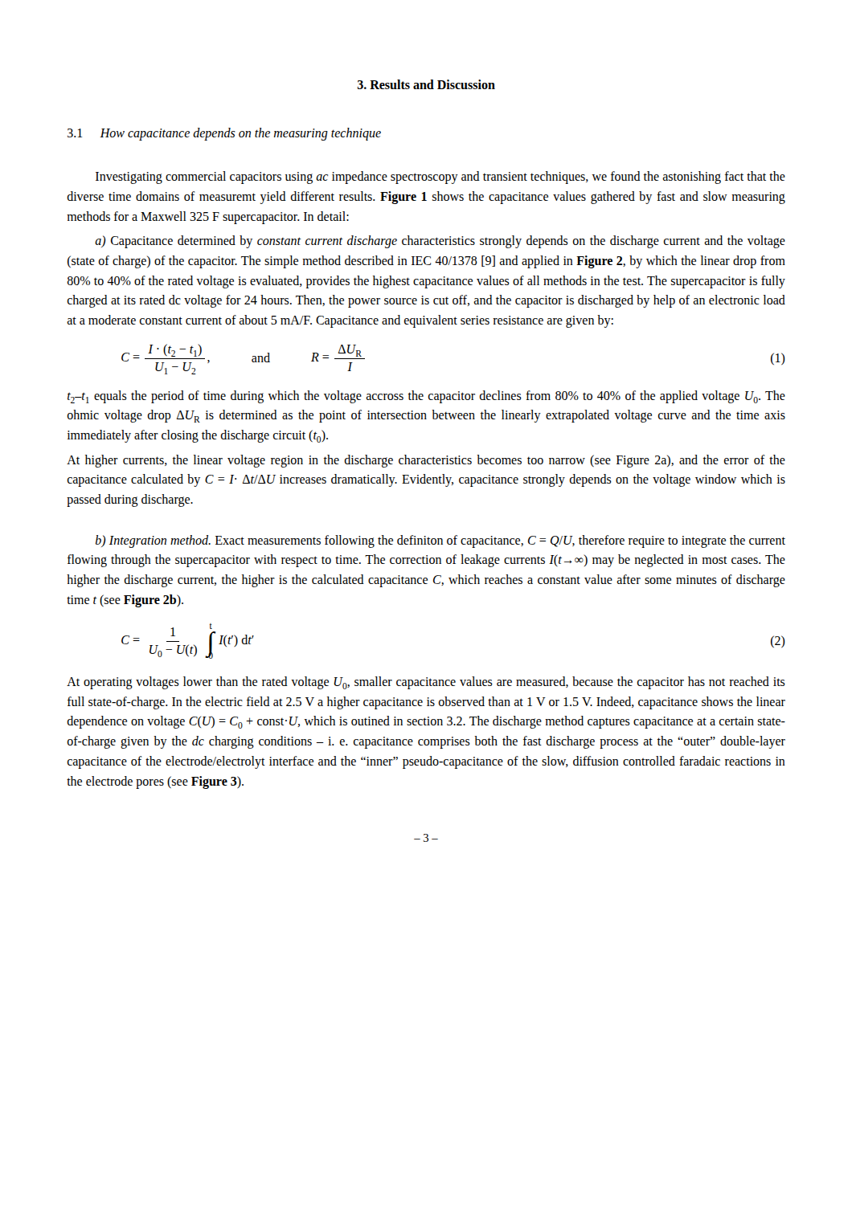3. Results and Discussion
3.1 How capacitance depends on the measuring technique
Investigating commercial capacitors using ac impedance spectroscopy and transient techniques, we found the astonishing fact that the diverse time domains of measuremt yield different results. Figure 1 shows the capacitance values gathered by fast and slow measuring methods for a Maxwell 325 F supercapacitor. In detail:
a) Capacitance determined by constant current discharge characteristics strongly depends on the discharge current and the voltage (state of charge) of the capacitor. The simple method described in IEC 40/1378 [9] and applied in Figure 2, by which the linear drop from 80% to 40% of the rated voltage is evaluated, provides the highest capacitance values of all methods in the test. The supercapacitor is fully charged at its rated dc voltage for 24 hours. Then, the power source is cut off, and the capacitor is discharged by help of an electronic load at a moderate constant current of about 5 mA/F. Capacitance and equivalent series resistance are given by:
C = I · (t2 − t1) U1 − U2 , and R = ΔUR I
(1)
t2–t1 equals the period of time during which the voltage accross the capacitor declines from 80% to 40% of the applied voltage U0. The ohmic voltage drop ΔUR is determined as the point of intersection between the linearly extrapolated voltage curve and the time axis immediately after closing the discharge circuit (t0).
At higher currents, the linear voltage region in the discharge characteristics becomes too narrow (see Figure 2a), and the error of the capacitance calculated by C = I· Δt/ΔU increases dramatically. Evidently, capacitance strongly depends on the voltage window which is passed during discharge.
b) Integration method. Exact measurements following the definiton of capacitance, C = Q/U, therefore require to integrate the current flowing through the supercapacitor with respect to time. The correction of leakage currents I(t→∞) may be neglected in most cases. The higher the discharge current, the higher is the calculated capacitance C, which reaches a constant value after some minutes of discharge time t (see Figure 2b).
C = 1 U0 − U(t) t ∫ 0 I(t′) dt′
(2)
At operating voltages lower than the rated voltage U0, smaller capacitance values are measured, because the capacitor has not reached its full state-of-charge. In the electric field at 2.5 V a higher capacitance is observed than at 1 V or 1.5 V. Indeed, capacitance shows the linear dependence on voltage C(U) = C0 + const·U, which is outined in section 3.2. The discharge method captures capacitance at a certain state-of-charge given by the dc charging conditions – i. e. capacitance comprises both the fast discharge process at the “outer” double-layer capacitance of the electrode/electrolyt interface and the “inner” pseudo-capacitance of the slow, diffusion controlled faradaic reactions in the electrode pores (see Figure 3).
– 3 –